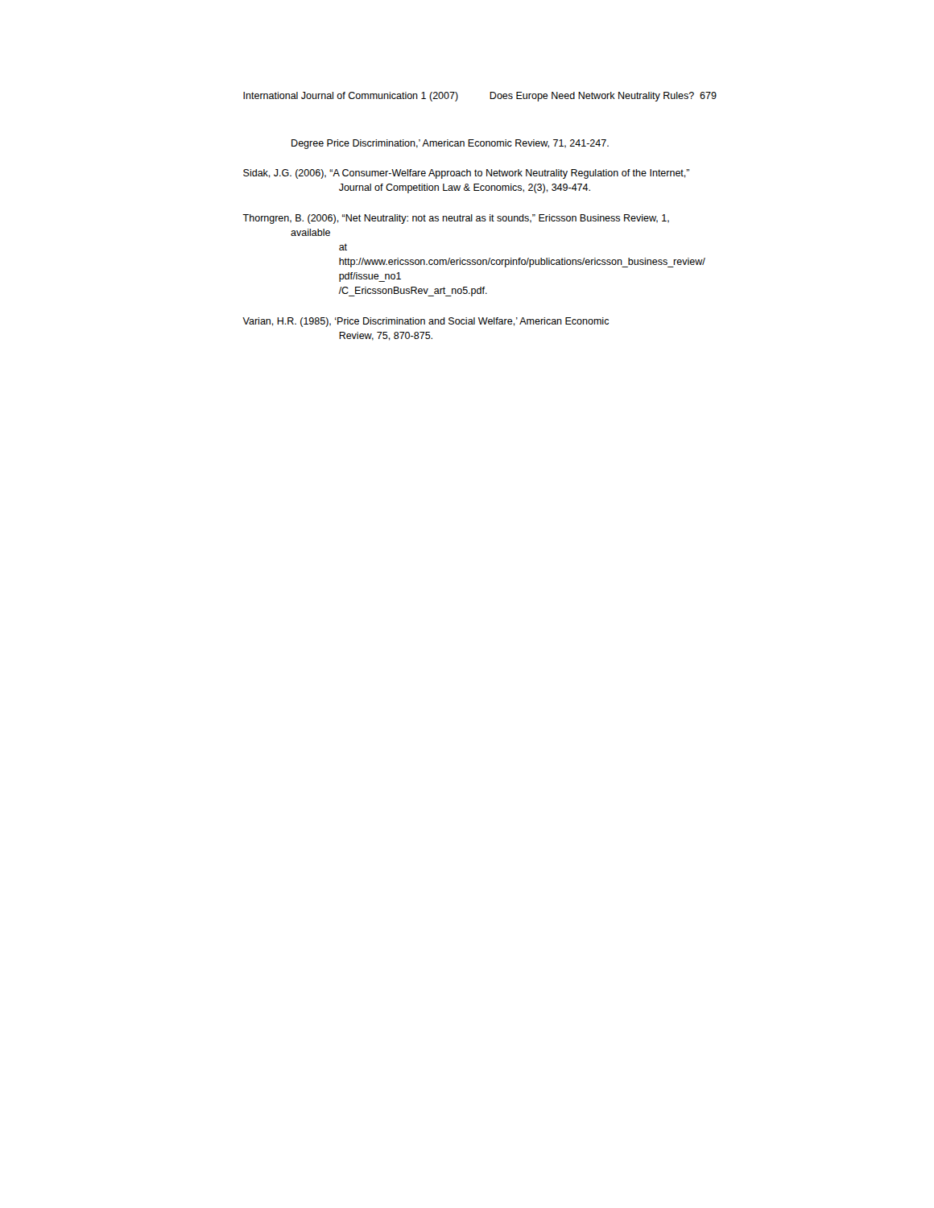International Journal of Communication 1 (2007) Does Europe Need Network Neutrality Rules? 679
Degree Price Discrimination,’ American Economic Review, 71, 241-247.
Sidak, J.G. (2006), “A Consumer-Welfare Approach to Network Neutrality Regulation of the Internet,” Journal of Competition Law & Economics, 2(3), 349-474.
Thorngren, B. (2006), “Net Neutrality: not as neutral as it sounds,” Ericsson Business Review, 1, available at http://www.ericsson.com/ericsson/corpinfo/publications/ericsson_business_review/pdf/issue_no1 /C_EricssonBusRev_art_no5.pdf.
Varian, H.R. (1985), ‘Price Discrimination and Social Welfare,’ American Economic Review, 75, 870-875.